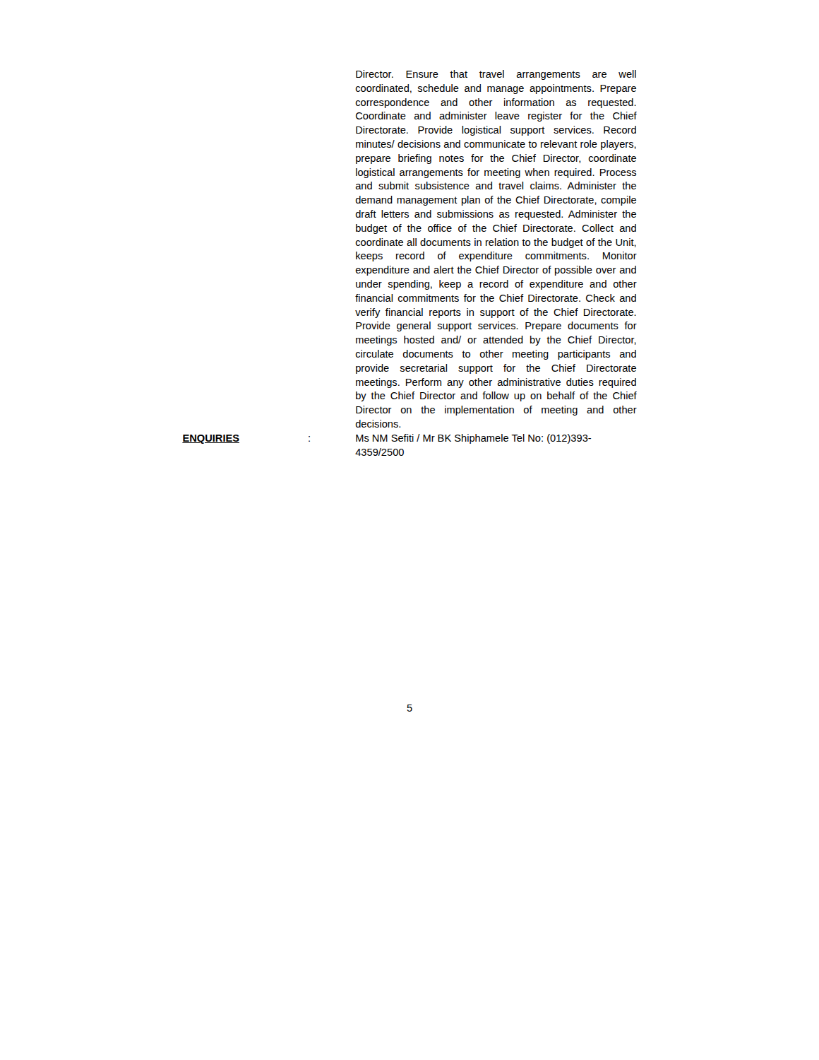Director. Ensure that travel arrangements are well coordinated, schedule and manage appointments. Prepare correspondence and other information as requested. Coordinate and administer leave register for the Chief Directorate. Provide logistical support services. Record minutes/ decisions and communicate to relevant role players, prepare briefing notes for the Chief Director, coordinate logistical arrangements for meeting when required. Process and submit subsistence and travel claims. Administer the demand management plan of the Chief Directorate, compile draft letters and submissions as requested. Administer the budget of the office of the Chief Directorate. Collect and coordinate all documents in relation to the budget of the Unit, keeps record of expenditure commitments. Monitor expenditure and alert the Chief Director of possible over and under spending, keep a record of expenditure and other financial commitments for the Chief Directorate. Check and verify financial reports in support of the Chief Directorate. Provide general support services. Prepare documents for meetings hosted and/ or attended by the Chief Director, circulate documents to other meeting participants and provide secretarial support for the Chief Directorate meetings. Perform any other administrative duties required by the Chief Director and follow up on behalf of the Chief Director on the implementation of meeting and other decisions.
ENQUIRIES
:
Ms NM Sefiti / Mr BK Shiphamele Tel No: (012)393-4359/2500
5